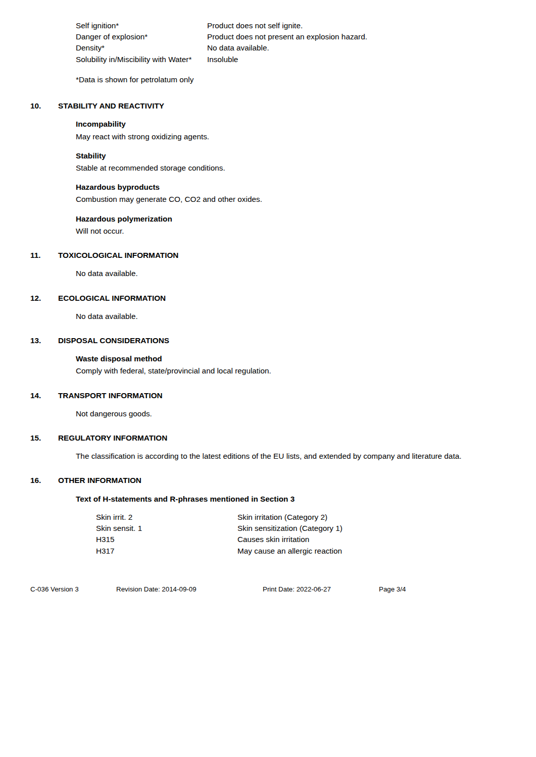| Self ignition* | Product does not self ignite. |
| Danger of explosion* | Product does not present an explosion hazard. |
| Density* | No data available. |
| Solubility in/Miscibility with Water* | Insoluble |
*Data is shown for petrolatum only
10.
STABILITY AND REACTIVITY
Incompability
May react with strong oxidizing agents.
Stability
Stable at recommended storage conditions.
Hazardous byproducts
Combustion may generate CO, CO2 and other oxides.
Hazardous polymerization
Will not occur.
11.
TOXICOLOGICAL INFORMATION
No data available.
12.
ECOLOGICAL INFORMATION
No data available.
13.
DISPOSAL CONSIDERATIONS
Waste disposal method
Comply with federal, state/provincial and local regulation.
14.
TRANSPORT INFORMATION
Not dangerous goods.
15.
REGULATORY INFORMATION
The classification is according to the latest editions of the EU lists, and extended by company and literature data.
16.
OTHER INFORMATION
Text of H-statements and R-phrases mentioned in Section 3
| Skin irrit. 2 | Skin irritation (Category 2) |
| Skin sensit. 1 | Skin sensitization (Category 1) |
| H315 | Causes skin irritation |
| H317 | May cause an allergic reaction |
C-036 Version 3
Revision Date: 2014-09-09
Print Date: 2022-06-27
Page 3/4